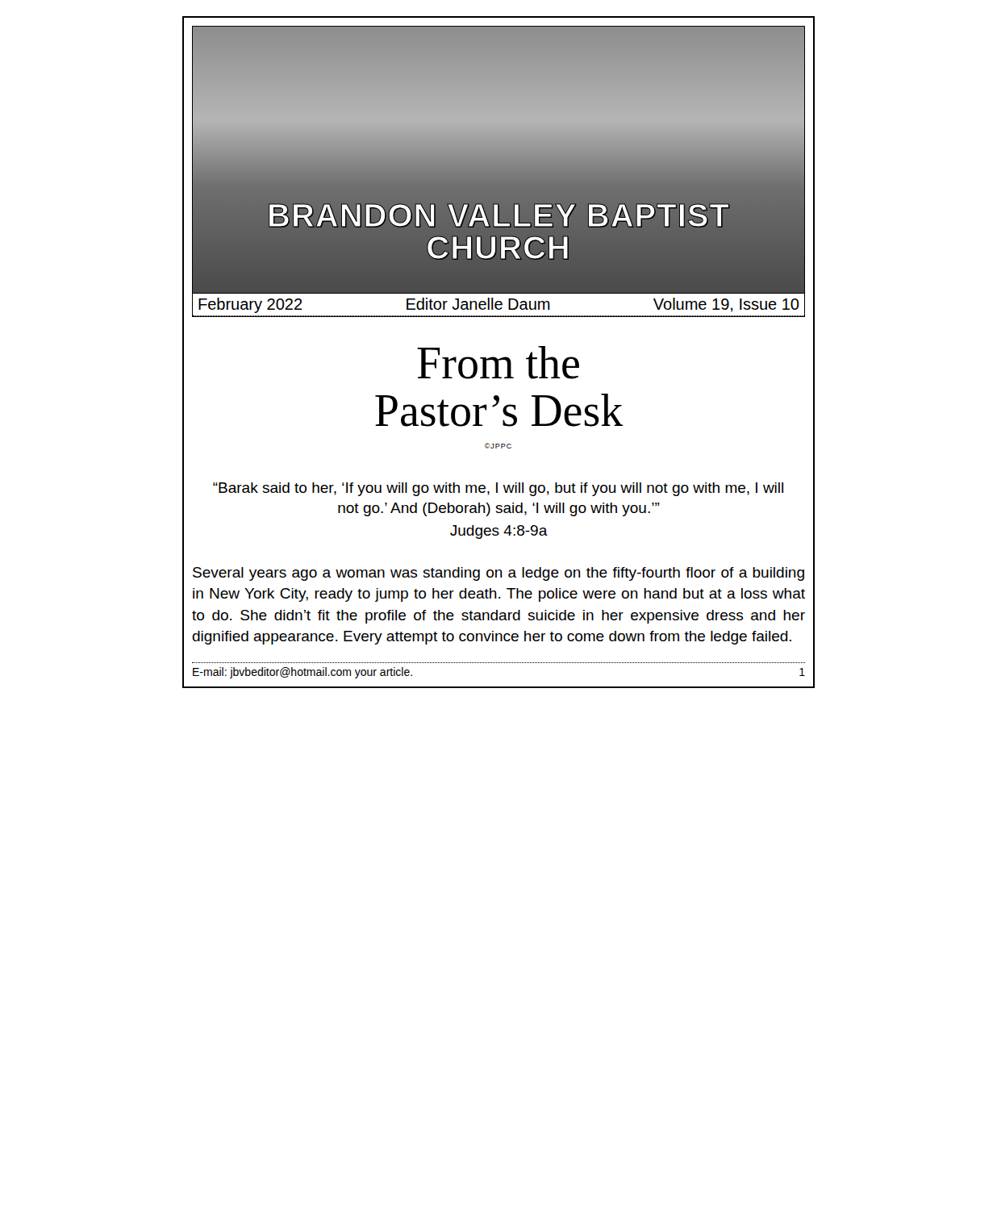BRANDON VALLEY BAPTIST CHURCH
February 2022 Editor Janelle Daum Volume 19, Issue 10
From the
Pastor’s Desk
©JPPC
“Barak said to her, ‘If you will go with me, I will go, but if you will not go with me, I will not go.’ And (Deborah) said, ‘I will go with you.’” Judges 4:8-9a
Several years ago a woman was standing on a ledge on the fifty-fourth floor of a building in New York City, ready to jump to her death. The police were on hand but at a loss what to do. She didn’t fit the profile of the standard suicide in her expensive dress and her dignified appearance. Every attempt to convince her to come down from the ledge failed.
E-mail: jbvbeditor@hotmail.com your article. 1